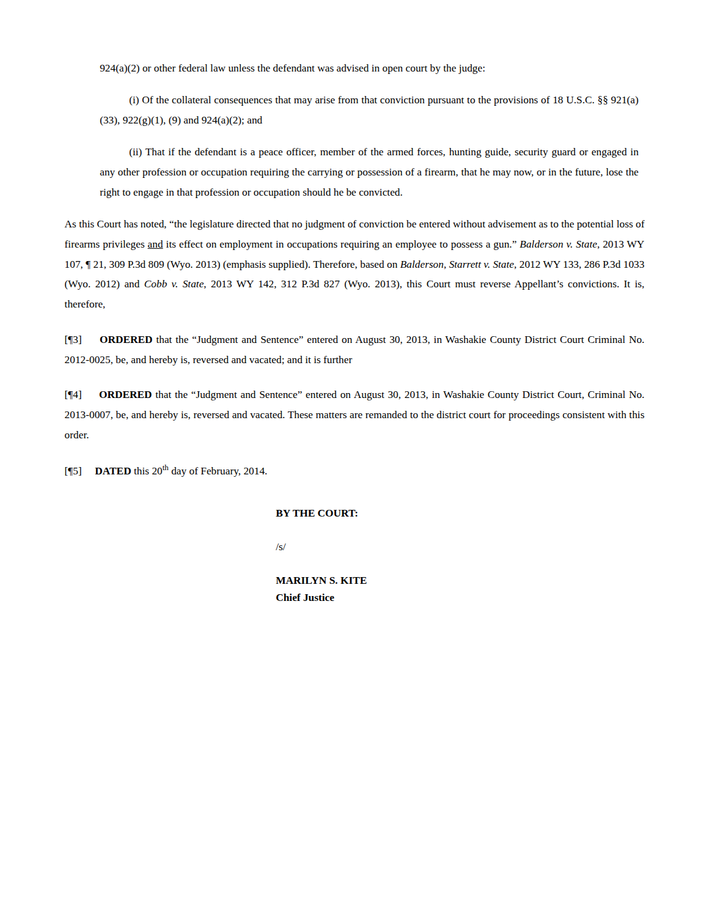924(a)(2) or other federal law unless the defendant was advised in open court by the judge:
(i) Of the collateral consequences that may arise from that conviction pursuant to the provisions of 18 U.S.C. §§ 921(a)(33), 922(g)(1), (9) and 924(a)(2); and
(ii) That if the defendant is a peace officer, member of the armed forces, hunting guide, security guard or engaged in any other profession or occupation requiring the carrying or possession of a firearm, that he may now, or in the future, lose the right to engage in that profession or occupation should he be convicted.
As this Court has noted, “the legislature directed that no judgment of conviction be entered without advisement as to the potential loss of firearms privileges and its effect on employment in occupations requiring an employee to possess a gun.” Balderson v. State, 2013 WY 107, ¶ 21, 309 P.3d 809 (Wyo. 2013) (emphasis supplied). Therefore, based on Balderson, Starrett v. State, 2012 WY 133, 286 P.3d 1033 (Wyo. 2012) and Cobb v. State, 2013 WY 142, 312 P.3d 827 (Wyo. 2013), this Court must reverse Appellant’s convictions. It is, therefore,
[¶3] ORDERED that the “Judgment and Sentence” entered on August 30, 2013, in Washakie County District Court Criminal No. 2012-0025, be, and hereby is, reversed and vacated; and it is further
[¶4] ORDERED that the “Judgment and Sentence” entered on August 30, 2013, in Washakie County District Court, Criminal No. 2013-0007, be, and hereby is, reversed and vacated. These matters are remanded to the district court for proceedings consistent with this order.
[¶5] DATED this 20th day of February, 2014.
BY THE COURT:
/s/
MARILYN S. KITE
Chief Justice